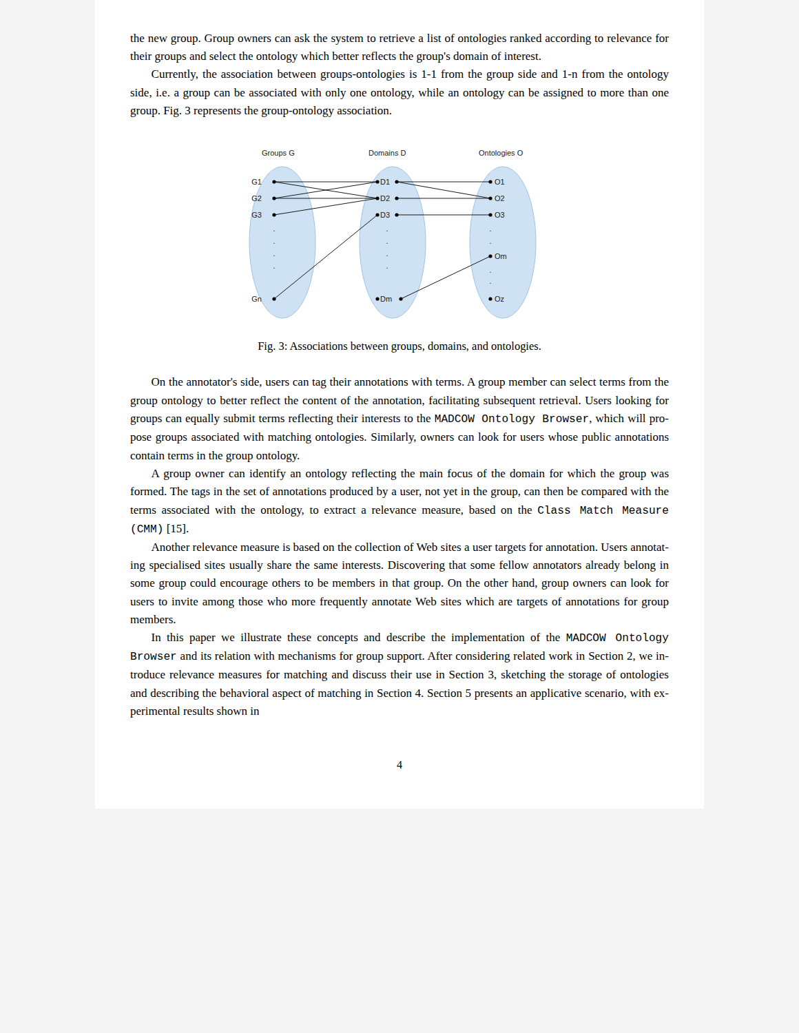the new group. Group owners can ask the system to retrieve a list of ontologies ranked according to relevance for their groups and select the ontology which better reflects the group's domain of interest.
Currently, the association between groups-ontologies is 1-1 from the group side and 1-n from the ontology side, i.e. a group can be associated with only one ontology, while an ontology can be assigned to more than one group. Fig. 3 represents the group-ontology association.
Groups G Domains D Ontologies O G1 G2 G3 . . . . Gn D1 D2 D3 . . . . Dm O1 O2 O3 . . Om . . Oz
Fig. 3: Associations between groups, domains, and ontologies.
On the annotator's side, users can tag their annotations with terms. A group member can select terms from the group ontology to better reflect the content of the annotation, facilitating subsequent retrieval. Users looking for groups can equally submit terms reflecting their interests to the MADCOW Ontology Browser, which will propose groups associated with matching ontologies. Similarly, owners can look for users whose public annotations contain terms in the group ontology.
A group owner can identify an ontology reflecting the main focus of the domain for which the group was formed. The tags in the set of annotations produced by a user, not yet in the group, can then be compared with the terms associated with the ontology, to extract a relevance measure, based on the Class Match Measure (CMM) [15].
Another relevance measure is based on the collection of Web sites a user targets for annotation. Users annotating specialised sites usually share the same interests. Discovering that some fellow annotators already belong in some group could encourage others to be members in that group. On the other hand, group owners can look for users to invite among those who more frequently annotate Web sites which are targets of annotations for group members.
In this paper we illustrate these concepts and describe the implementation of the MADCOW Ontology Browser and its relation with mechanisms for group support. After considering related work in Section 2, we introduce relevance measures for matching and discuss their use in Section 3, sketching the storage of ontologies and describing the behavioral aspect of matching in Section 4. Section 5 presents an applicative scenario, with experimental results shown in
4